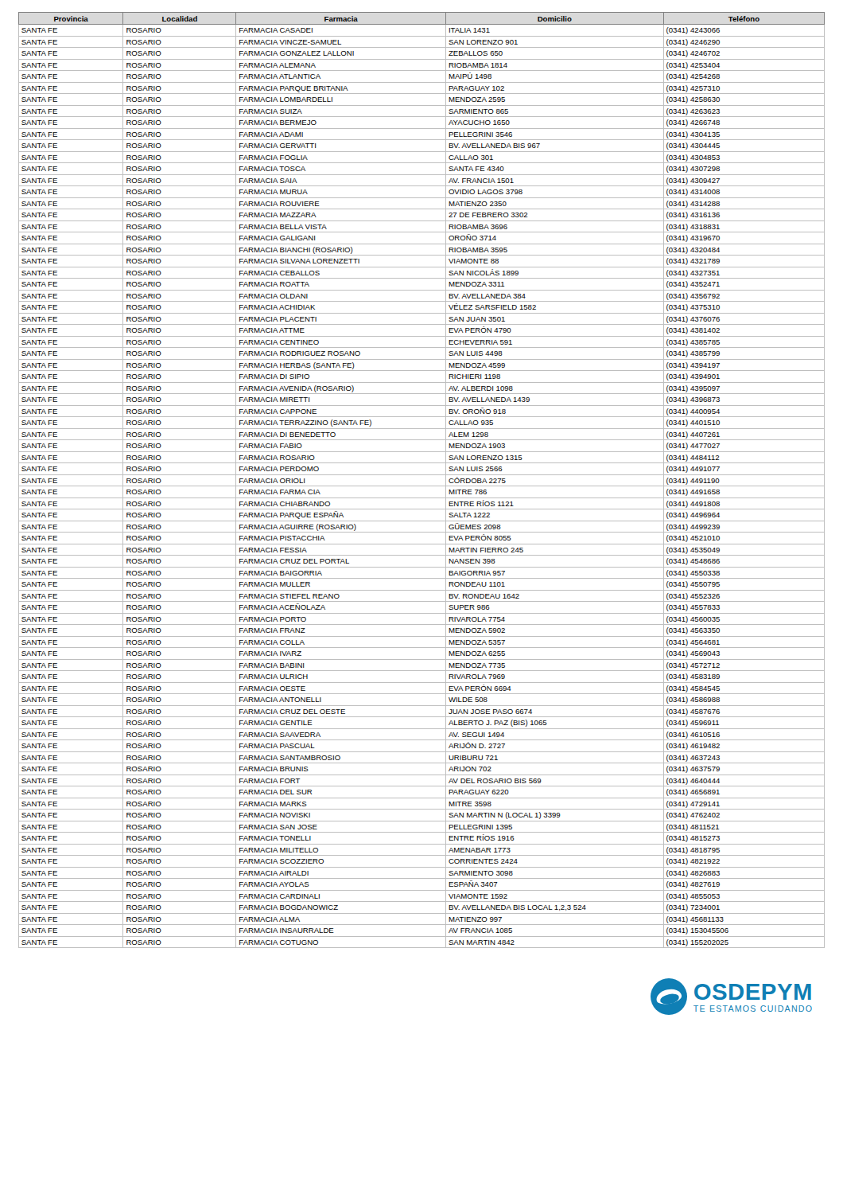| Provincia | Localidad | Farmacia | Domicilio | Teléfono |
| --- | --- | --- | --- | --- |
| SANTA FE | ROSARIO | FARMACIA CASADEI | ITALIA 1431 | (0341) 4243066 |
| SANTA FE | ROSARIO | FARMACIA VINCZE-SAMUEL | SAN LORENZO 901 | (0341) 4246290 |
| SANTA FE | ROSARIO | FARMACIA GONZALEZ LALLONI | ZEBALLOS 650 | (0341) 4246702 |
| SANTA FE | ROSARIO | FARMACIA ALEMANA | RIOBAMBA 1814 | (0341) 4253404 |
| SANTA FE | ROSARIO | FARMACIA ATLANTICA | MAIPÚ 1498 | (0341) 4254268 |
| SANTA FE | ROSARIO | FARMACIA PARQUE BRITANIA | PARAGUAY 102 | (0341) 4257310 |
| SANTA FE | ROSARIO | FARMACIA LOMBARDELLI | MENDOZA 2595 | (0341) 4258630 |
| SANTA FE | ROSARIO | FARMACIA SUIZA | SARMIENTO 865 | (0341) 4263623 |
| SANTA FE | ROSARIO | FARMACIA BERMEJO | AYACUCHO 1650 | (0341) 4266748 |
| SANTA FE | ROSARIO | FARMACIA ADAMI | PELLEGRINI 3546 | (0341) 4304135 |
| SANTA FE | ROSARIO | FARMACIA GERVATTI | BV. AVELLANEDA BIS 967 | (0341) 4304445 |
| SANTA FE | ROSARIO | FARMACIA FOGLIA | CALLAO 301 | (0341) 4304853 |
| SANTA FE | ROSARIO | FARMACIA TOSCA | SANTA FE 4340 | (0341) 4307298 |
| SANTA FE | ROSARIO | FARMACIA SAIA | AV. FRANCIA 1501 | (0341) 4309427 |
| SANTA FE | ROSARIO | FARMACIA MURUA | OVIDIO LAGOS 3798 | (0341) 4314008 |
| SANTA FE | ROSARIO | FARMACIA ROUVIERE | MATIENZO 2350 | (0341) 4314288 |
| SANTA FE | ROSARIO | FARMACIA MAZZARA | 27 DE FEBRERO 3302 | (0341) 4316136 |
| SANTA FE | ROSARIO | FARMACIA BELLA VISTA | RIOBAMBA 3696 | (0341) 4318831 |
| SANTA FE | ROSARIO | FARMACIA GALIGANI | OROÑO 3714 | (0341) 4319670 |
| SANTA FE | ROSARIO | FARMACIA BIANCHI (ROSARIO) | RIOBAMBA 3595 | (0341) 4320484 |
| SANTA FE | ROSARIO | FARMACIA SILVANA LORENZETTI | VIAMONTE 88 | (0341) 4321789 |
| SANTA FE | ROSARIO | FARMACIA CEBALLOS | SAN NICOLÁS 1899 | (0341) 4327351 |
| SANTA FE | ROSARIO | FARMACIA ROATTA | MENDOZA 3311 | (0341) 4352471 |
| SANTA FE | ROSARIO | FARMACIA OLDANI | BV. AVELLANEDA 384 | (0341) 4356792 |
| SANTA FE | ROSARIO | FARMACIA ACHIDIAK | VÉLEZ SARSFIELD 1582 | (0341) 4375310 |
| SANTA FE | ROSARIO | FARMACIA PLACENTI | SAN JUAN 3501 | (0341) 4376076 |
| SANTA FE | ROSARIO | FARMACIA ATTME | EVA PERÓN 4790 | (0341) 4381402 |
| SANTA FE | ROSARIO | FARMACIA CENTINEO | ECHEVERRIA 591 | (0341) 4385785 |
| SANTA FE | ROSARIO | FARMACIA RODRIGUEZ ROSANO | SAN LUIS 4498 | (0341) 4385799 |
| SANTA FE | ROSARIO | FARMACIA HERBAS (SANTA FE) | MENDOZA 4599 | (0341) 4394197 |
| SANTA FE | ROSARIO | FARMACIA DI SIPIO | RICHIERI 1198 | (0341) 4394901 |
| SANTA FE | ROSARIO | FARMACIA AVENIDA (ROSARIO) | AV. ALBERDI 1098 | (0341) 4395097 |
| SANTA FE | ROSARIO | FARMACIA MIRETTI | BV. AVELLANEDA 1439 | (0341) 4396873 |
| SANTA FE | ROSARIO | FARMACIA CAPPONE | BV. OROÑO 918 | (0341) 4400954 |
| SANTA FE | ROSARIO | FARMACIA TERRAZZINO (SANTA FE) | CALLAO 935 | (0341) 4401510 |
| SANTA FE | ROSARIO | FARMACIA DI BENEDETTO | ALEM 1298 | (0341) 4407261 |
| SANTA FE | ROSARIO | FARMACIA FABIO | MENDOZA 1903 | (0341) 4477027 |
| SANTA FE | ROSARIO | FARMACIA ROSARIO | SAN LORENZO 1315 | (0341) 4484112 |
| SANTA FE | ROSARIO | FARMACIA PERDOMO | SAN LUIS 2566 | (0341) 4491077 |
| SANTA FE | ROSARIO | FARMACIA ORIOLI | CÓRDOBA 2275 | (0341) 4491190 |
| SANTA FE | ROSARIO | FARMACIA FARMA CIA | MITRE 786 | (0341) 4491658 |
| SANTA FE | ROSARIO | FARMACIA CHIABRANDO | ENTRE RÍOS 1121 | (0341) 4491808 |
| SANTA FE | ROSARIO | FARMACIA PARQUE ESPAÑA | SALTA 1222 | (0341) 4496964 |
| SANTA FE | ROSARIO | FARMACIA AGUIRRE (ROSARIO) | GÜEMES 2098 | (0341) 4499239 |
| SANTA FE | ROSARIO | FARMACIA PISTACCHIA | EVA PERÓN 8055 | (0341) 4521010 |
| SANTA FE | ROSARIO | FARMACIA FESSIA | MARTIN FIERRO 245 | (0341) 4535049 |
| SANTA FE | ROSARIO | FARMACIA CRUZ DEL PORTAL | NANSEN 398 | (0341) 4548686 |
| SANTA FE | ROSARIO | FARMACIA BAIGORRIA | BAIGORRIA 957 | (0341) 4550338 |
| SANTA FE | ROSARIO | FARMACIA MULLER | RONDEAU 1101 | (0341) 4550795 |
| SANTA FE | ROSARIO | FARMACIA STIEFEL REANO | BV. RONDEAU 1642 | (0341) 4552326 |
| SANTA FE | ROSARIO | FARMACIA ACEÑOLAZA | SUPER 986 | (0341) 4557833 |
| SANTA FE | ROSARIO | FARMACIA PORTO | RIVAROLA 7754 | (0341) 4560035 |
| SANTA FE | ROSARIO | FARMACIA FRANZ | MENDOZA 5902 | (0341) 4563350 |
| SANTA FE | ROSARIO | FARMACIA COLLA | MENDOZA 5357 | (0341) 4564681 |
| SANTA FE | ROSARIO | FARMACIA IVARZ | MENDOZA 6255 | (0341) 4569043 |
| SANTA FE | ROSARIO | FARMACIA BABINI | MENDOZA 7735 | (0341) 4572712 |
| SANTA FE | ROSARIO | FARMACIA ULRICH | RIVAROLA 7969 | (0341) 4583189 |
| SANTA FE | ROSARIO | FARMACIA OESTE | EVA PERÓN 6694 | (0341) 4584545 |
| SANTA FE | ROSARIO | FARMACIA ANTONELLI | WILDE 508 | (0341) 4586988 |
| SANTA FE | ROSARIO | FARMACIA CRUZ DEL OESTE | JUAN JOSE PASO 6674 | (0341) 4587676 |
| SANTA FE | ROSARIO | FARMACIA GENTILE | ALBERTO J. PAZ (BIS) 1065 | (0341) 4596911 |
| SANTA FE | ROSARIO | FARMACIA SAAVEDRA | AV. SEGUI 1494 | (0341) 4610516 |
| SANTA FE | ROSARIO | FARMACIA PASCUAL | ARIJÓN D. 2727 | (0341) 4619482 |
| SANTA FE | ROSARIO | FARMACIA SANTAMBROSIO | URIBURU 721 | (0341) 4637243 |
| SANTA FE | ROSARIO | FARMACIA BRUNIS | ARIJON 702 | (0341) 4637579 |
| SANTA FE | ROSARIO | FARMACIA FORT | AV DEL ROSARIO BIS 569 | (0341) 4640444 |
| SANTA FE | ROSARIO | FARMACIA DEL SUR | PARAGUAY 6220 | (0341) 4656891 |
| SANTA FE | ROSARIO | FARMACIA MARKS | MITRE 3598 | (0341) 4729141 |
| SANTA FE | ROSARIO | FARMACIA NOVISKI | SAN MARTIN N (LOCAL 1) 3399 | (0341) 4762402 |
| SANTA FE | ROSARIO | FARMACIA SAN JOSE | PELLEGRINI 1395 | (0341) 4811521 |
| SANTA FE | ROSARIO | FARMACIA TONELLI | ENTRE RÍOS 1916 | (0341) 4815273 |
| SANTA FE | ROSARIO | FARMACIA MILITELLO | AMENABAR 1773 | (0341) 4818795 |
| SANTA FE | ROSARIO | FARMACIA SCOZZIERO | CORRIENTES 2424 | (0341) 4821922 |
| SANTA FE | ROSARIO | FARMACIA AIRALDI | SARMIENTO 3098 | (0341) 4826883 |
| SANTA FE | ROSARIO | FARMACIA AYOLAS | ESPAÑA 3407 | (0341) 4827619 |
| SANTA FE | ROSARIO | FARMACIA CARDINALI | VIAMONTE 1592 | (0341) 4855053 |
| SANTA FE | ROSARIO | FARMACIA BOGDANOWICZ | BV. AVELLANEDA BIS LOCAL 1,2,3 524 | (0341) 7234001 |
| SANTA FE | ROSARIO | FARMACIA ALMA | MATIENZO 997 | (0341) 45681133 |
| SANTA FE | ROSARIO | FARMACIA INSAURRALDE | AV FRANCIA 1085 | (0341) 153045506 |
| SANTA FE | ROSARIO | FARMACIA COTUGNO | SAN MARTIN 4842 | (0341) 155202025 |
OSDEPYM
Te estamos cuidando